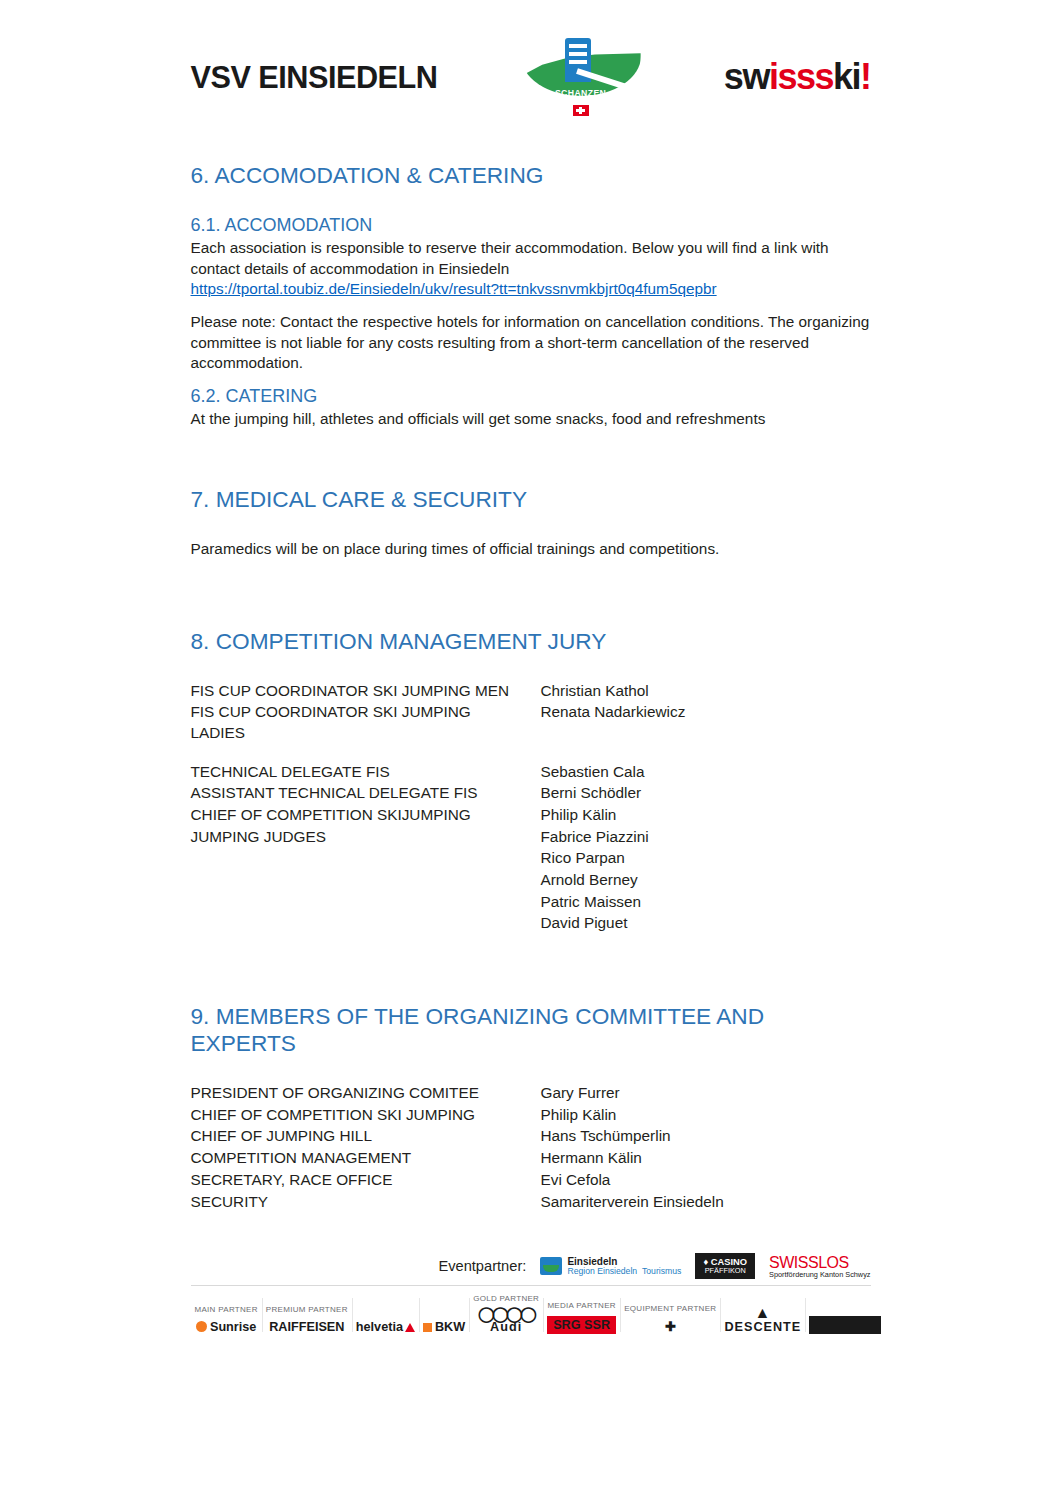VSV EINSIEDELN
SCHANZEN
EINSIEDELN
swissski!
6. ACCOMODATION & CATERING
6.1. ACCOMODATION
Each association is responsible to reserve their accommodation. Below you will find a link with contact details of accommodation in Einsiedeln
https://tportal.toubiz.de/Einsiedeln/ukv/result?tt=tnkvssnvmkbjrt0q4fum5qepbr
Please note: Contact the respective hotels for information on cancellation conditions. The organizing committee is not liable for any costs resulting from a short-term cancellation of the reserved accommodation.
6.2. CATERING
At the jumping hill, athletes and officials will get some snacks, food and refreshments
7. MEDICAL CARE & SECURITY
Paramedics will be on place during times of official trainings and competitions.
8. COMPETITION MANAGEMENT JURY
| FIS CUP COORDINATOR SKI JUMPING MEN | Christian Kathol |
| FIS CUP COORDINATOR SKI JUMPING LADIES | Renata Nadarkiewicz |
| TECHNICAL DELEGATE FIS | Sebastien Cala |
| ASSISTANT TECHNICAL DELEGATE FIS | Berni Schödler |
| CHIEF OF COMPETITION SKIJUMPING | Philip Kälin |
| JUMPING JUDGES | Fabrice Piazzini |
| | Rico Parpan |
| | Arnold Berney |
| | Patric Maissen |
| | David Piguet |
9. MEMBERS OF THE ORGANIZING COMMITTEE AND EXPERTS
| PRESIDENT OF ORGANIZING COMITEE | Gary Furrer |
| CHIEF OF COMPETITION SKI JUMPING | Philip Kälin |
| CHIEF OF JUMPING HILL | Hans Tschümperlin |
| COMPETITION MANAGEMENT | Hermann Kälin |
| SECRETARY, RACE OFFICE | Evi Cefola |
| SECURITY | Samariterverein Einsiedeln |
Eventpartner: EinsiedelnRegion Einsiedeln Tourismus ♦ CASINOPFÄFFIKON SWISSLOSSportförderung Kanton Schwyz
Main Partner Sunrise
Premium Partner RAIFFEISEN
helvetia
BKW
Gold Partner ◯◯◯◯Audi
Media Partner SRG SSR
Equipment Partner ✚
▲DESCENTE
SCATTA